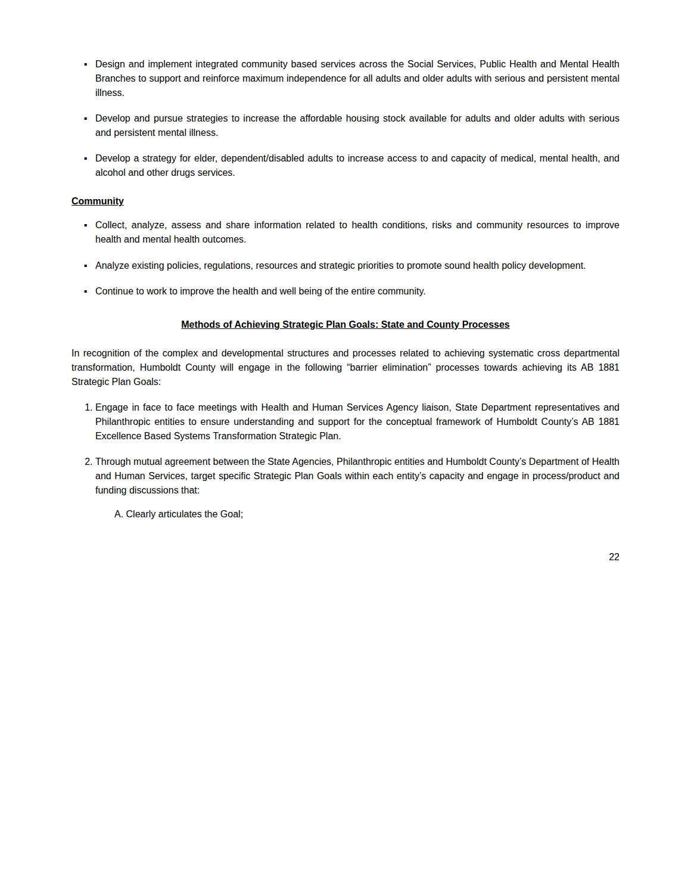Design and implement integrated community based services across the Social Services, Public Health and Mental Health Branches to support and reinforce maximum independence for all adults and older adults with serious and persistent mental illness.
Develop and pursue strategies to increase the affordable housing stock available for adults and older adults with serious and persistent mental illness.
Develop a strategy for elder, dependent/disabled adults to increase access to and capacity of medical, mental health, and alcohol and other drugs services.
Community
Collect, analyze, assess and share information related to health conditions, risks and community resources to improve health and mental health outcomes.
Analyze existing policies, regulations, resources and strategic priorities to promote sound health policy development.
Continue to work to improve the health and well being of the entire community.
Methods of Achieving Strategic Plan Goals: State and County Processes
In recognition of the complex and developmental structures and processes related to achieving systematic cross departmental transformation, Humboldt County will engage in the following “barrier elimination” processes towards achieving its AB 1881 Strategic Plan Goals:
Engage in face to face meetings with Health and Human Services Agency liaison, State Department representatives and Philanthropic entities to ensure understanding and support for the conceptual framework of Humboldt County’s AB 1881 Excellence Based Systems Transformation Strategic Plan.
Through mutual agreement between the State Agencies, Philanthropic entities and Humboldt County’s Department of Health and Human Services, target specific Strategic Plan Goals within each entity’s capacity and engage in process/product and funding discussions that:
A. Clearly articulates the Goal;
22